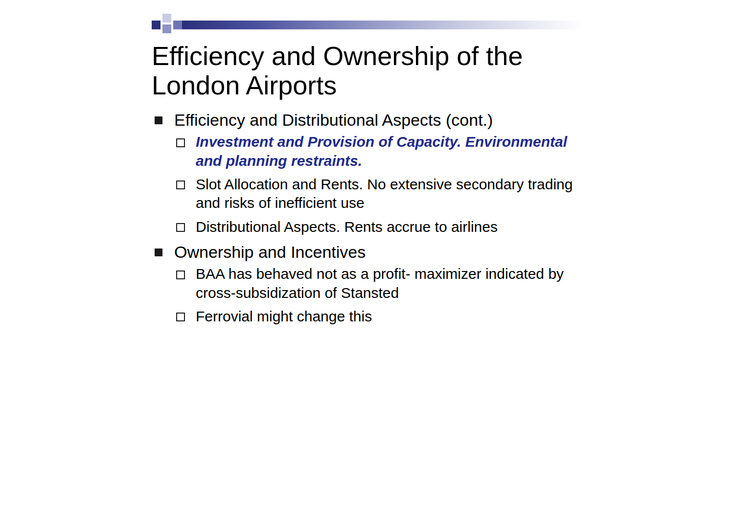Efficiency and Ownership of the London Airports
Efficiency and Distributional Aspects (cont.)
Investment and Provision of Capacity. Environmental and planning restraints.
Slot Allocation and Rents. No extensive secondary trading and risks of inefficient use
Distributional Aspects. Rents accrue to airlines
Ownership and Incentives
BAA has behaved not as a profit- maximizer indicated by cross-subsidization of Stansted
Ferrovial might change this